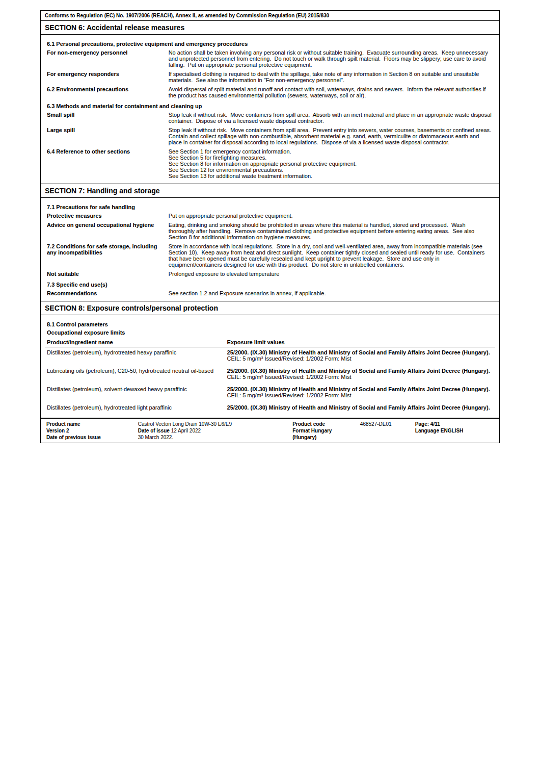Conforms to Regulation (EC) No. 1907/2006 (REACH), Annex II, as amended by Commission Regulation (EU) 2015/830
SECTION 6: Accidental release measures
6.1 Personal precautions, protective equipment and emergency procedures
| For non-emergency personnel | No action shall be taken involving any personal risk or without suitable training. Evacuate surrounding areas. Keep unnecessary and unprotected personnel from entering. Do not touch or walk through spilt material. Floors may be slippery; use care to avoid falling. Put on appropriate personal protective equipment. |
| For emergency responders | If specialised clothing is required to deal with the spillage, take note of any information in Section 8 on suitable and unsuitable materials. See also the information in "For non-emergency personnel". |
| 6.2 Environmental precautions | Avoid dispersal of spilt material and runoff and contact with soil, waterways, drains and sewers. Inform the relevant authorities if the product has caused environmental pollution (sewers, waterways, soil or air). |
6.3 Methods and material for containment and cleaning up
| Small spill | Stop leak if without risk. Move containers from spill area. Absorb with an inert material and place in an appropriate waste disposal container. Dispose of via a licensed waste disposal contractor. |
| Large spill | Stop leak if without risk. Move containers from spill area. Prevent entry into sewers, water courses, basements or confined areas. Contain and collect spillage with non-combustible, absorbent material e.g. sand, earth, vermiculite or diatomaceous earth and place in container for disposal according to local regulations. Dispose of via a licensed waste disposal contractor. |
| 6.4 Reference to other sections | See Section 1 for emergency contact information. See Section 5 for firefighting measures. See Section 8 for information on appropriate personal protective equipment. See Section 12 for environmental precautions. See Section 13 for additional waste treatment information. |
SECTION 7: Handling and storage
7.1 Precautions for safe handling
| Protective measures | Put on appropriate personal protective equipment. |
| Advice on general occupational hygiene | Eating, drinking and smoking should be prohibited in areas where this material is handled, stored and processed. Wash thoroughly after handling. Remove contaminated clothing and protective equipment before entering eating areas. See also Section 8 for additional information on hygiene measures. |
| 7.2 Conditions for safe storage, including any incompatibilities | Store in accordance with local regulations. Store in a dry, cool and well-ventilated area, away from incompatible materials (see Section 10). Keep away from heat and direct sunlight. Keep container tightly closed and sealed until ready for use. Containers that have been opened must be carefully resealed and kept upright to prevent leakage. Store and use only in equipment/containers designed for use with this product. Do not store in unlabelled containers. |
| Not suitable | Prolonged exposure to elevated temperature |
7.3 Specific end use(s)
| Recommendations | See section 1.2 and Exposure scenarios in annex, if applicable. |
SECTION 8: Exposure controls/personal protection
8.1 Control parameters
Occupational exposure limits
| Product/ingredient name | Exposure limit values |
| --- | --- |
| Distillates (petroleum), hydrotreated heavy paraffinic | 25/2000. (IX.30) Ministry of Health and Ministry of Social and Family Affairs Joint Decree (Hungary). CEIL: 5 mg/m³ Issued/Revised: 1/2002 Form: Mist |
| Lubricating oils (petroleum), C20-50, hydrotreated neutral oil-based | 25/2000. (IX.30) Ministry of Health and Ministry of Social and Family Affairs Joint Decree (Hungary). CEIL: 5 mg/m³ Issued/Revised: 1/2002 Form: Mist |
| Distillates (petroleum), solvent-dewaxed heavy paraffinic | 25/2000. (IX.30) Ministry of Health and Ministry of Social and Family Affairs Joint Decree (Hungary). CEIL: 5 mg/m³ Issued/Revised: 1/2002 Form: Mist |
| Distillates (petroleum), hydrotreated light paraffinic | 25/2000. (IX.30) Ministry of Health and Ministry of Social and Family Affairs Joint Decree (Hungary). |
| Product name | Castrol Vecton Long Drain 10W-30 E6/E9 | Product code | 468527-DE01 | Page: 4/11 |
| Version 2 | Date of issue 12 April 2022 | Format Hungary | | Language ENGLISH |
| Date of previous issue | 30 March 2022. | (Hungary) | | |